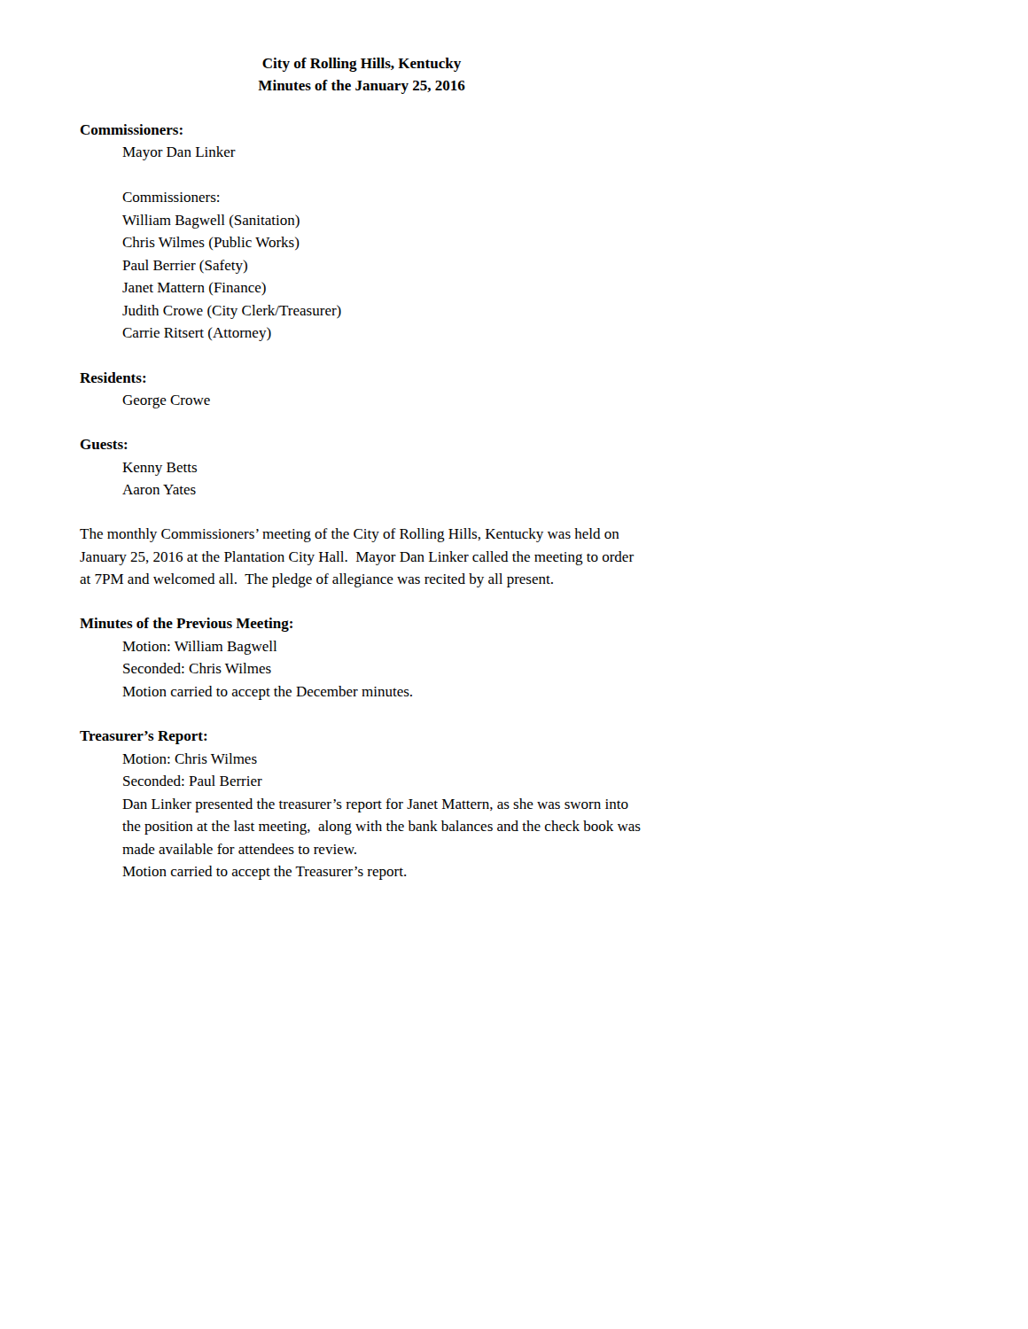City of Rolling Hills, Kentucky
Minutes of the January 25, 2016
Commissioners:
Mayor Dan Linker
Commissioners:
William Bagwell (Sanitation)
Chris Wilmes (Public Works)
Paul Berrier (Safety)
Janet Mattern (Finance)
Judith Crowe (City Clerk/Treasurer)
Carrie Ritsert (Attorney)
Residents:
George Crowe
Guests:
Kenny Betts
Aaron Yates
The monthly Commissioners’ meeting of the City of Rolling Hills, Kentucky was held on January 25, 2016 at the Plantation City Hall. Mayor Dan Linker called the meeting to order at 7PM and welcomed all. The pledge of allegiance was recited by all present.
Minutes of the Previous Meeting:
Motion: William Bagwell
Seconded: Chris Wilmes
Motion carried to accept the December minutes.
Treasurer’s Report:
Motion: Chris Wilmes
Seconded: Paul Berrier
Dan Linker presented the treasurer’s report for Janet Mattern, as she was sworn into the position at the last meeting, along with the bank balances and the check book was made available for attendees to review.
Motion carried to accept the Treasurer’s report.